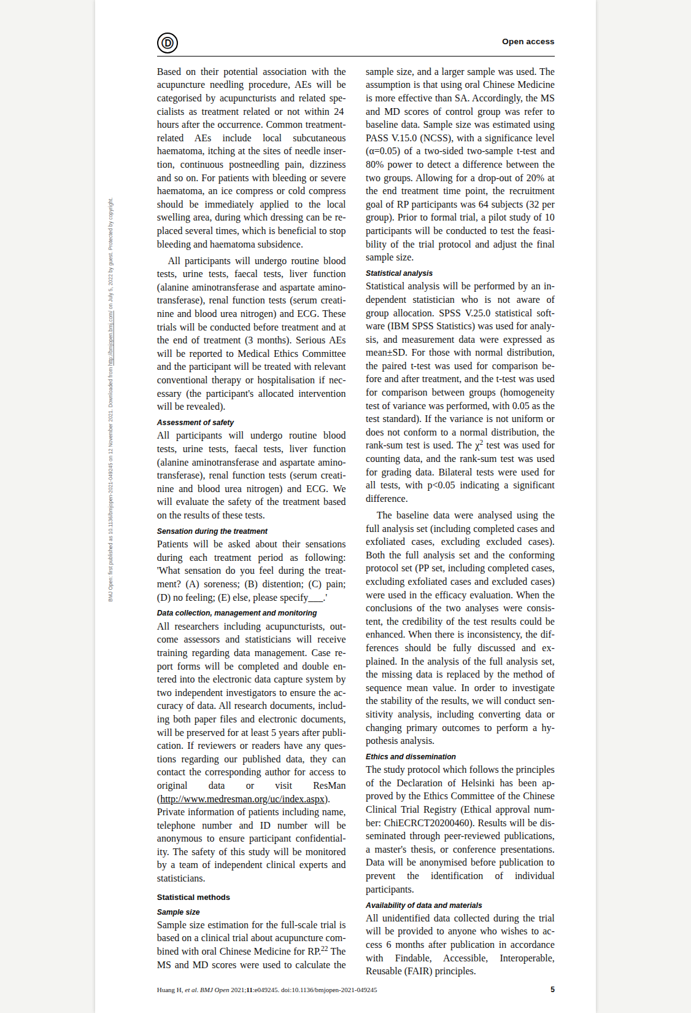BMJ Open: first published as 10.1136/bmjopen-2021-049245 on 12 November 2021. Downloaded from http://bmjopen.bmj.com/ on July 5, 2022 by guest. Protected by copyright.
Ⓓ
Open access
Based on their potential association with the acupuncture needling procedure, AEs will be categorised by acupuncturists and related specialists as treatment related or not within 24 hours after the occurrence. Common treatment-related AEs include local subcutaneous haematoma, itching at the sites of needle insertion, continuous postneedling pain, dizziness and so on. For patients with bleeding or severe haematoma, an ice compress or cold compress should be immediately applied to the local swelling area, during which dressing can be replaced several times, which is beneficial to stop bleeding and haematoma subsidence.
All participants will undergo routine blood tests, urine tests, faecal tests, liver function (alanine aminotransferase and aspartate aminotransferase), renal function tests (serum creatinine and blood urea nitrogen) and ECG. These trials will be conducted before treatment and at the end of treatment (3 months). Serious AEs will be reported to Medical Ethics Committee and the participant will be treated with relevant conventional therapy or hospitalisation if necessary (the participant's allocated intervention will be revealed).
Assessment of safety
All participants will undergo routine blood tests, urine tests, faecal tests, liver function (alanine aminotransferase and aspartate aminotransferase), renal function tests (serum creatinine and blood urea nitrogen) and ECG. We will evaluate the safety of the treatment based on the results of these tests.
Sensation during the treatment
Patients will be asked about their sensations during each treatment period as following: 'What sensation do you feel during the treatment? (A) soreness; (B) distention; (C) pain; (D) no feeling; (E) else, please specify___.'
Data collection, management and monitoring
All researchers including acupuncturists, outcome assessors and statisticians will receive training regarding data management. Case report forms will be completed and double entered into the electronic data capture system by two independent investigators to ensure the accuracy of data. All research documents, including both paper files and electronic documents, will be preserved for at least 5 years after publication. If reviewers or readers have any questions regarding our published data, they can contact the corresponding author for access to original data or visit ResMan (http://www.medresman.org/uc/index.aspx). Private information of patients including name, telephone number and ID number will be anonymous to ensure participant confidentiality. The safety of this study will be monitored by a team of independent clinical experts and statisticians.
Statistical methods
Sample size
Sample size estimation for the full-scale trial is based on a clinical trial about acupuncture combined with oral Chinese Medicine for RP.22 The MS and MD scores were used to calculate the sample size, and a larger sample was used. The assumption is that using oral Chinese Medicine is more effective than SA. Accordingly, the MS and MD scores of control group was refer to baseline data. Sample size was estimated using PASS V.15.0 (NCSS), with a significance level (α=0.05) of a two-sided two-sample t-test and 80% power to detect a difference between the two groups. Allowing for a drop-out of 20% at the end treatment time point, the recruitment goal of RP participants was 64 subjects (32 per group). Prior to formal trial, a pilot study of 10 participants will be conducted to test the feasibility of the trial protocol and adjust the final sample size.
Statistical analysis
Statistical analysis will be performed by an independent statistician who is not aware of group allocation. SPSS V.25.0 statistical software (IBM SPSS Statistics) was used for analysis, and measurement data were expressed as mean±SD. For those with normal distribution, the paired t-test was used for comparison before and after treatment, and the t-test was used for comparison between groups (homogeneity test of variance was performed, with 0.05 as the test standard). If the variance is not uniform or does not conform to a normal distribution, the rank-sum test is used. The χ2 test was used for counting data, and the rank-sum test was used for grading data. Bilateral tests were used for all tests, with p<0.05 indicating a significant difference.
The baseline data were analysed using the full analysis set (including completed cases and exfoliated cases, excluding excluded cases). Both the full analysis set and the conforming protocol set (PP set, including completed cases, excluding exfoliated cases and excluded cases) were used in the efficacy evaluation. When the conclusions of the two analyses were consistent, the credibility of the test results could be enhanced. When there is inconsistency, the differences should be fully discussed and explained. In the analysis of the full analysis set, the missing data is replaced by the method of sequence mean value. In order to investigate the stability of the results, we will conduct sensitivity analysis, including converting data or changing primary outcomes to perform a hypothesis analysis.
Ethics and dissemination
The study protocol which follows the principles of the Declaration of Helsinki has been approved by the Ethics Committee of the Chinese Clinical Trial Registry (Ethical approval number: ChiECRCT20200460). Results will be disseminated through peer-reviewed publications, a master's thesis, or conference presentations. Data will be anonymised before publication to prevent the identification of individual participants.
Availability of data and materials
All unidentified data collected during the trial will be provided to anyone who wishes to access 6 months after publication in accordance with Findable, Accessible, Interoperable, Reusable (FAIR) principles.
Huang H, et al. BMJ Open 2021;11:e049245. doi:10.1136/bmjopen-2021-049245
5